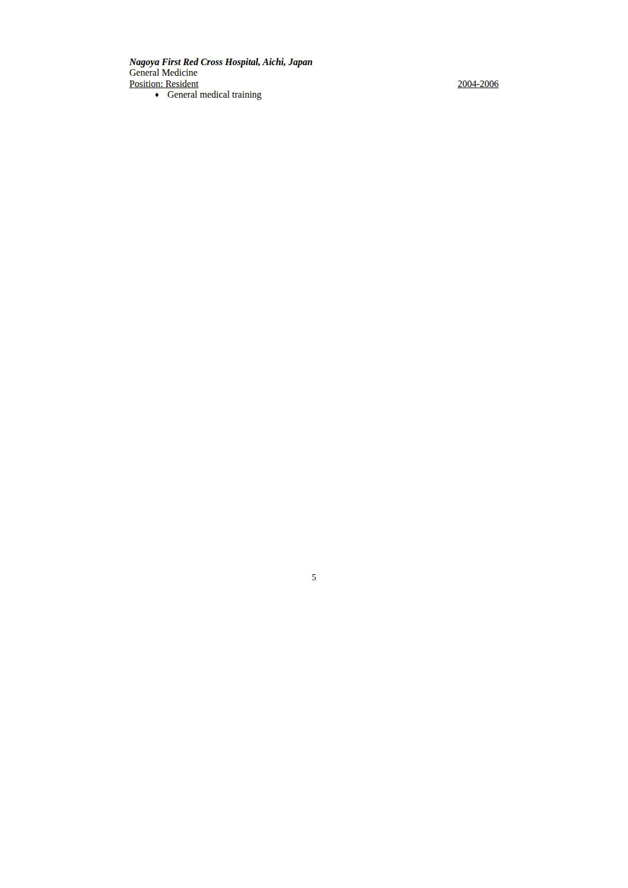Nagoya First Red Cross Hospital, Aichi, Japan
General Medicine
Position: Resident 2004-2006
General medical training
5